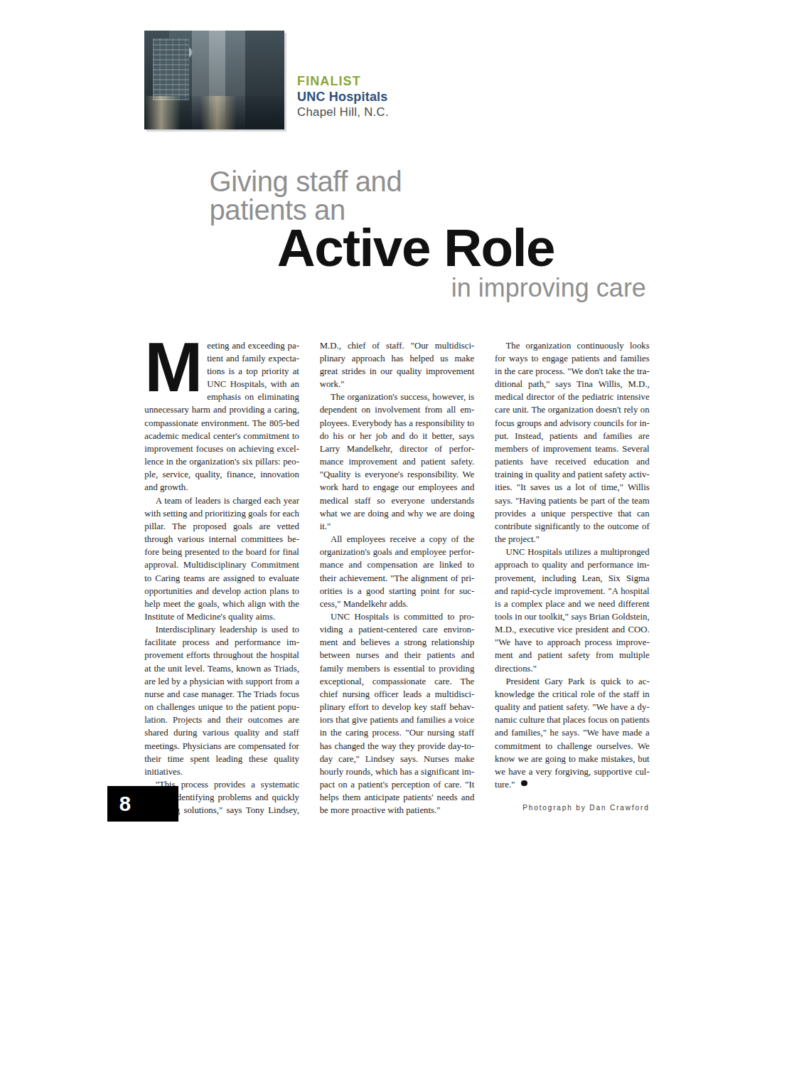FINALIST
UNC Hospitals
Chapel Hill, N.C.
Giving staff and patients an Active Role in improving care
Meeting and exceeding patient and family expectations is a top priority at UNC Hospitals, with an emphasis on eliminating unnecessary harm and providing a caring, compassionate environment. The 805-bed academic medical center's commitment to improvement focuses on achieving excellence in the organization's six pillars: people, service, quality, finance, innovation and growth.
A team of leaders is charged each year with setting and prioritizing goals for each pillar. The proposed goals are vetted through various internal committees before being presented to the board for final approval. Multidisciplinary Commitment to Caring teams are assigned to evaluate opportunities and develop action plans to help meet the goals, which align with the Institute of Medicine's quality aims.
Interdisciplinary leadership is used to facilitate process and performance improvement efforts throughout the hospital at the unit level. Teams, known as Triads, are led by a physician with support from a nurse and case manager. The Triads focus on challenges unique to the patient population. Projects and their outcomes are shared during various quality and staff meetings. Physicians are compensated for their time spent leading these quality initiatives.
"This process provides a systematic way of identifying problems and quickly designing solutions," says Tony Lindsey, M.D., chief of staff. "Our multidisciplinary approach has helped us make great strides in our quality improvement work."
The organization's success, however, is dependent on involvement from all employees. Everybody has a responsibility to do his or her job and do it better, says Larry Mandelkehr, director of performance improvement and patient safety. "Quality is everyone's responsibility. We work hard to engage our employees and medical staff so everyone understands what we are doing and why we are doing it."
All employees receive a copy of the organization's goals and employee performance and compensation are linked to their achievement. "The alignment of priorities is a good starting point for success," Mandelkehr adds.
UNC Hospitals is committed to providing a patient-centered care environment and believes a strong relationship between nurses and their patients and family members is essential to providing exceptional, compassionate care. The chief nursing officer leads a multidisciplinary effort to develop key staff behaviors that give patients and families a voice in the caring process. "Our nursing staff has changed the way they provide day-to-day care," Lindsey says. Nurses make hourly rounds, which has a significant impact on a patient's perception of care. "It helps them anticipate patients' needs and be more proactive with patients."
The organization continuously looks for ways to engage patients and families in the care process. "We don't take the traditional path," says Tina Willis, M.D., medical director of the pediatric intensive care unit. The organization doesn't rely on focus groups and advisory councils for input. Instead, patients and families are members of improvement teams. Several patients have received education and training in quality and patient safety activities. "It saves us a lot of time," Willis says. "Having patients be part of the team provides a unique perspective that can contribute significantly to the outcome of the project."
UNC Hospitals utilizes a multipronged approach to quality and performance improvement, including Lean, Six Sigma and rapid-cycle improvement. "A hospital is a complex place and we need different tools in our toolkit," says Brian Goldstein, M.D., executive vice president and COO. "We have to approach process improvement and patient safety from multiple directions."
President Gary Park is quick to acknowledge the critical role of the staff in quality and patient safety. "We have a dynamic culture that places focus on patients and families," he says. "We have made a commitment to challenge ourselves. We know we are going to make mistakes, but we have a very forgiving, supportive culture."
8
Photograph by Dan Crawford